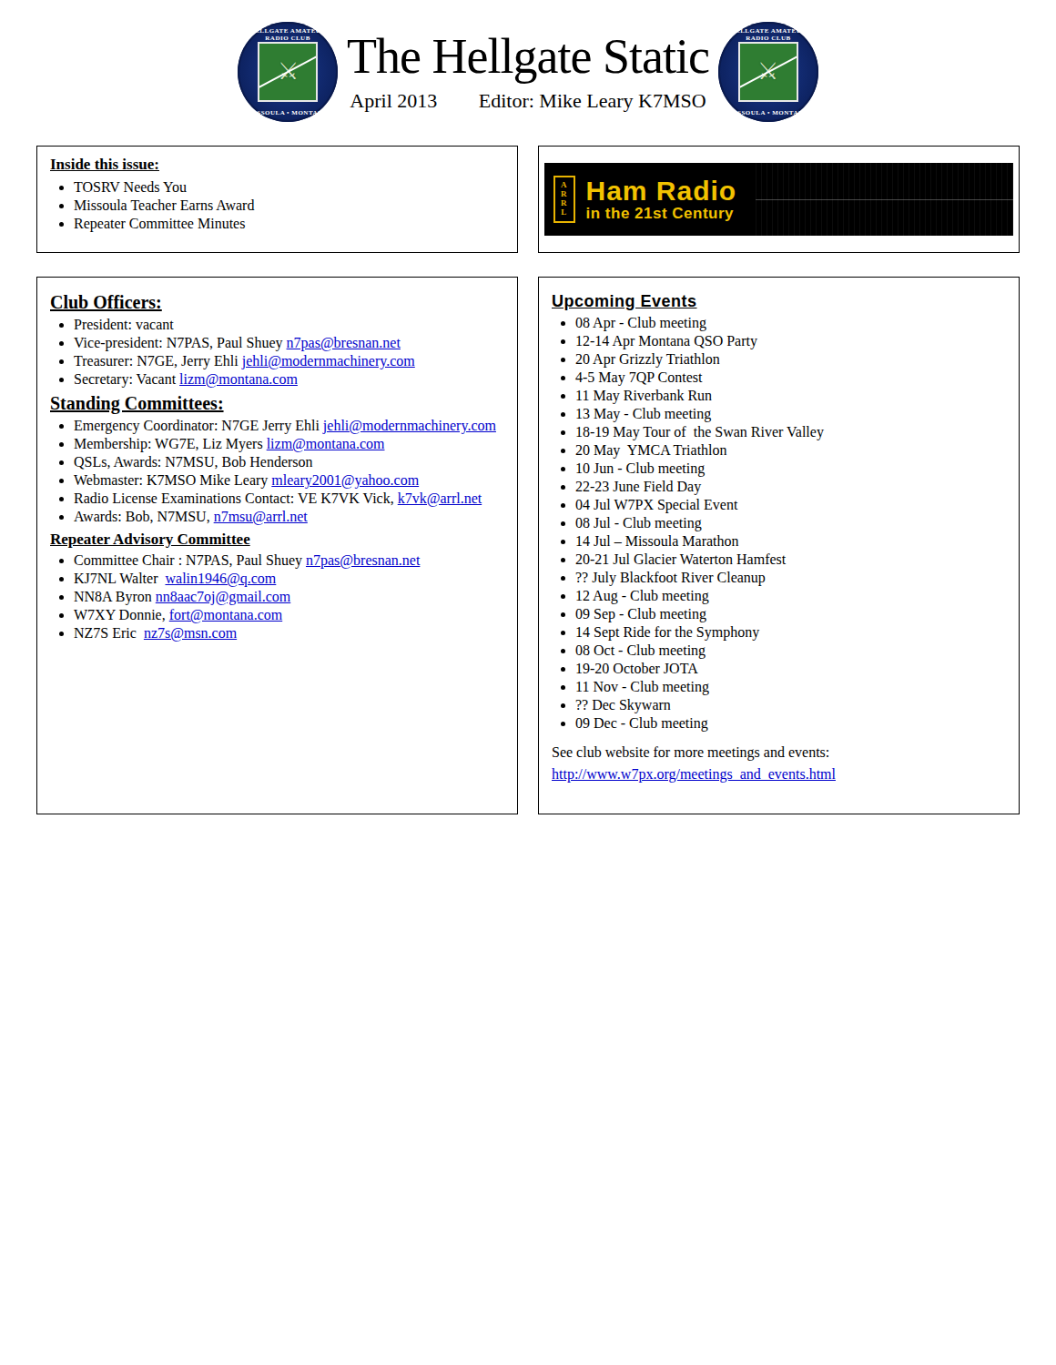Hellgate Amateur Radio Club Missoula • Montana
⚔
The Hellgate Static
April 2013 Editor: Mike Leary K7MSO
Hellgate Amateur Radio Club Missoula • Montana
⚔
Inside this issue:
TOSRV Needs You
Missoula Teacher Earns Award
Repeater Committee Minutes
A
R
R
L
Ham Radio
in the 21st Century
Club Officers:
President: vacant
Vice-president: N7PAS, Paul Shuey n7pas@bresnan.net
Treasurer: N7GE, Jerry Ehli jehli@modernmachinery.com
Secretary: Vacant lizm@montana.com
Standing Committees:
Emergency Coordinator: N7GE Jerry Ehli jehli@modernmachinery.com
Membership: WG7E, Liz Myers lizm@montana.com
QSLs, Awards: N7MSU, Bob Henderson
Webmaster: K7MSO Mike Leary mleary2001@yahoo.com
Radio License Examinations Contact: VE K7VK Vick, k7vk@arrl.net
Awards: Bob, N7MSU, n7msu@arrl.net
Repeater Advisory Committee
Committee Chair : N7PAS, Paul Shuey n7pas@bresnan.net
KJ7NL Walter walin1946@q.com
NN8A Byron nn8aac7oj@gmail.com
W7XY Donnie, fort@montana.com
NZ7S Eric nz7s@msn.com
Upcoming Events
08 Apr - Club meeting
12-14 Apr Montana QSO Party
20 Apr Grizzly Triathlon
4-5 May 7QP Contest
11 May Riverbank Run
13 May - Club meeting
18-19 May Tour of the Swan River Valley
20 May YMCA Triathlon
10 Jun - Club meeting
22-23 June Field Day
04 Jul W7PX Special Event
08 Jul - Club meeting
14 Jul – Missoula Marathon
20-21 Jul Glacier Waterton Hamfest
?? July Blackfoot River Cleanup
12 Aug - Club meeting
09 Sep - Club meeting
14 Sept Ride for the Symphony
08 Oct - Club meeting
19-20 October JOTA
11 Nov - Club meeting
?? Dec Skywarn
09 Dec - Club meeting
See club website for more meetings and events:
http://www.w7px.org/meetings_and_events.html